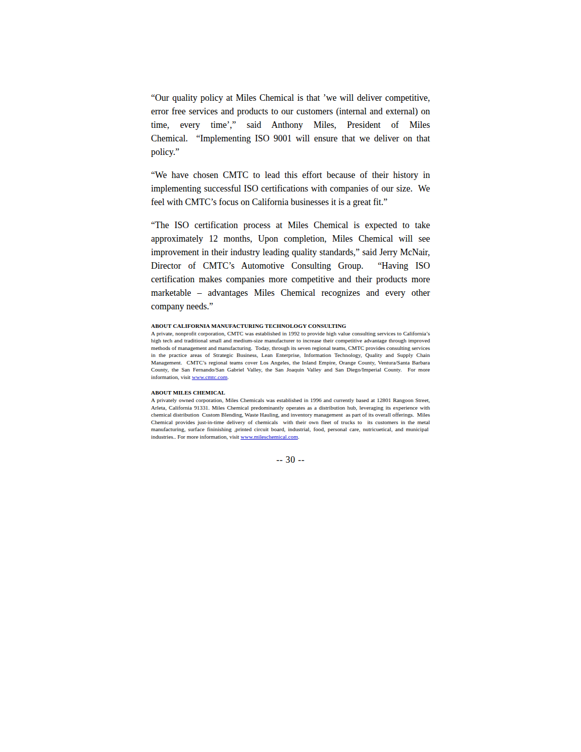“Our quality policy at Miles Chemical is that ’we will deliver competitive, error free services and products to our customers (internal and external) on time, every time’,” said Anthony Miles, President of Miles Chemical. “Implementing ISO 9001 will ensure that we deliver on that policy.”
“We have chosen CMTC to lead this effort because of their history in implementing successful ISO certifications with companies of our size. We feel with CMTC’s focus on California businesses it is a great fit.”
“The ISO certification process at Miles Chemical is expected to take approximately 12 months, Upon completion, Miles Chemical will see improvement in their industry leading quality standards,” said Jerry McNair, Director of CMTC’s Automotive Consulting Group. “Having ISO certification makes companies more competitive and their products more marketable – advantages Miles Chemical recognizes and every other company needs.”
About California Manufacturing Technology Consulting
A private, nonprofit corporation, CMTC was established in 1992 to provide high value consulting services to California’s high tech and traditional small and medium-size manufacturer to increase their competitive advantage through improved methods of management and manufacturing. Today, through its seven regional teams, CMTC provides consulting services in the practice areas of Strategic Business, Lean Enterprise, Information Technology, Quality and Supply Chain Management. CMTC’s regional teams cover Los Angeles, the Inland Empire, Orange County, Ventura/Santa Barbara County, the San Fernando/San Gabriel Valley, the San Joaquin Valley and San Diego/Imperial County. For more information, visit www.cmtc.com.
About Miles Chemical
A privately owned corporation, Miles Chemicals was established in 1996 and currently based at 12801 Rangoon Street, Arleta, California 91331. Miles Chemical predominantly operates as a distribution hub, leveraging its experience with chemical distribution Custom Blending, Waste Hauling, and inventory management as part of its overall offerings. Miles Chemical provides just-in-time delivery of chemicals with their own fleet of trucks to its customers in the metal manufacturing, surface fininishing ,printed circuit board, industrial, food, personal care, nutricuetical, and municipal industries.. For more information, visit www.mileschemical.com.
-- 30 --